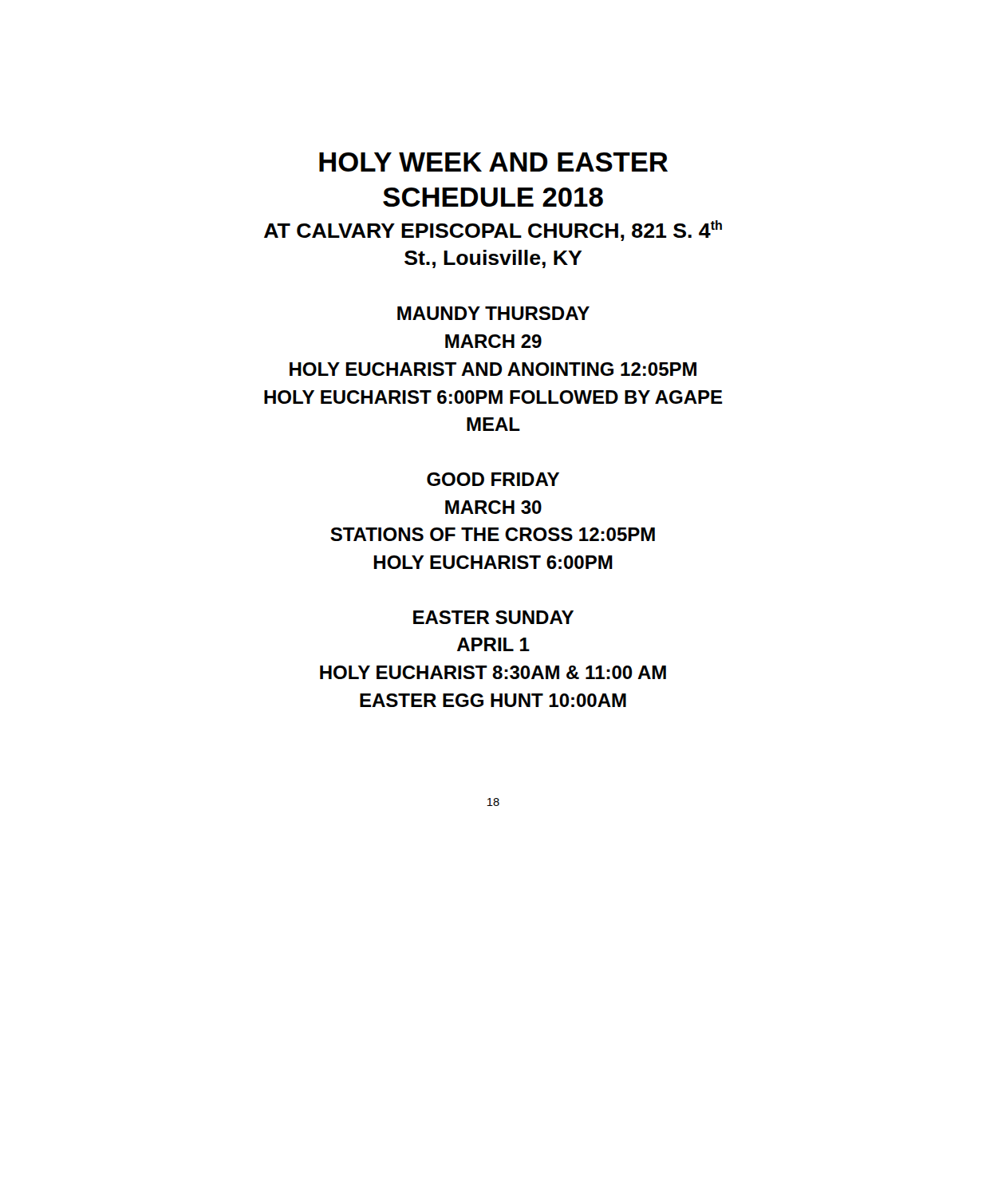HOLY WEEK AND EASTER SCHEDULE 2018
AT CALVARY EPISCOPAL CHURCH, 821 S. 4th St., Louisville, KY
MAUNDY THURSDAY
MARCH 29
HOLY EUCHARIST AND ANOINTING 12:05PM
HOLY EUCHARIST 6:00PM FOLLOWED BY AGAPE MEAL
GOOD FRIDAY
MARCH 30
STATIONS OF THE CROSS 12:05PM
HOLY EUCHARIST 6:00PM
EASTER SUNDAY
APRIL 1
HOLY EUCHARIST 8:30AM & 11:00 AM
EASTER EGG HUNT 10:00AM
18